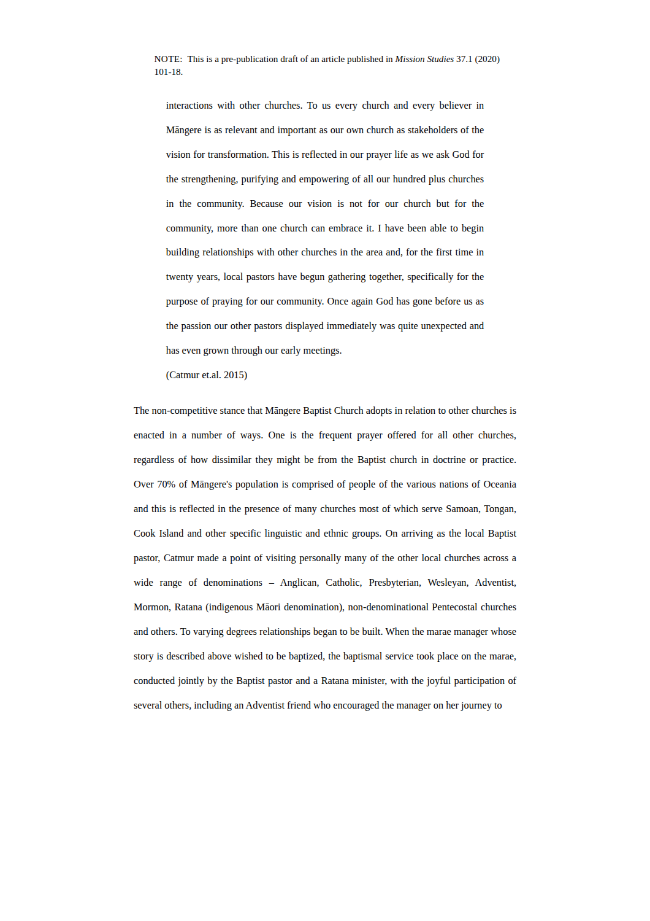NOTE: This is a pre-publication draft of an article published in Mission Studies 37.1 (2020) 101-18.
interactions with other churches. To us every church and every believer in Māngere is as relevant and important as our own church as stakeholders of the vision for transformation. This is reflected in our prayer life as we ask God for the strengthening, purifying and empowering of all our hundred plus churches in the community. Because our vision is not for our church but for the community, more than one church can embrace it. I have been able to begin building relationships with other churches in the area and, for the first time in twenty years, local pastors have begun gathering together, specifically for the purpose of praying for our community. Once again God has gone before us as the passion our other pastors displayed immediately was quite unexpected and has even grown through our early meetings.
(Catmur et.al. 2015)
The non-competitive stance that Māngere Baptist Church adopts in relation to other churches is enacted in a number of ways. One is the frequent prayer offered for all other churches, regardless of how dissimilar they might be from the Baptist church in doctrine or practice. Over 70% of Māngere's population is comprised of people of the various nations of Oceania and this is reflected in the presence of many churches most of which serve Samoan, Tongan, Cook Island and other specific linguistic and ethnic groups. On arriving as the local Baptist pastor, Catmur made a point of visiting personally many of the other local churches across a wide range of denominations – Anglican, Catholic, Presbyterian, Wesleyan, Adventist, Mormon, Ratana (indigenous Māori denomination), non-denominational Pentecostal churches and others. To varying degrees relationships began to be built. When the marae manager whose story is described above wished to be baptized, the baptismal service took place on the marae, conducted jointly by the Baptist pastor and a Ratana minister, with the joyful participation of several others, including an Adventist friend who encouraged the manager on her journey to